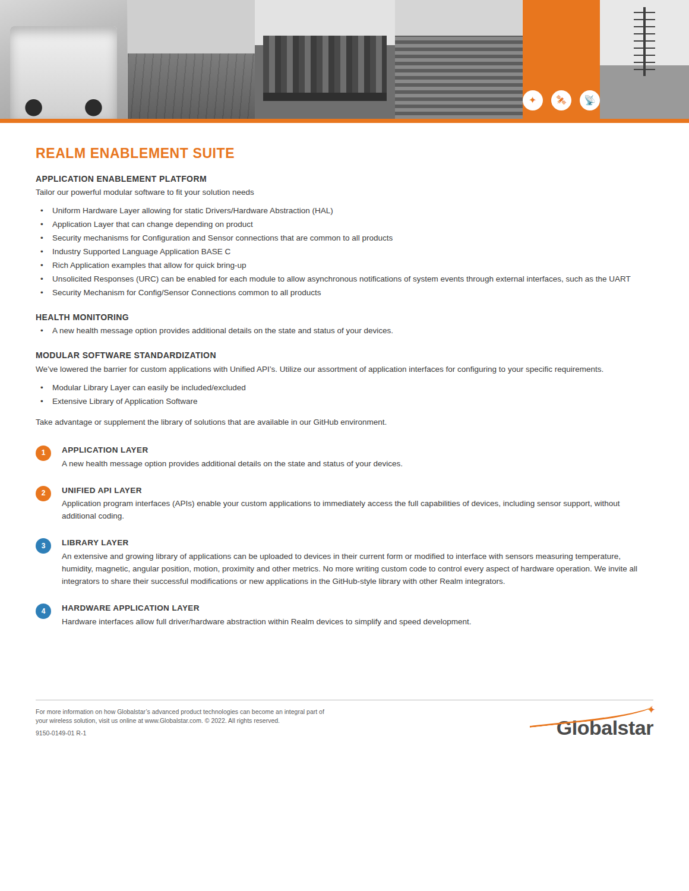✦
🛰
📡
REALM ENABLEMENT SUITE
Application Enablement Platform
Tailor our powerful modular software to fit your solution needs
Uniform Hardware Layer allowing for static Drivers/Hardware Abstraction (HAL)
Application Layer that can change depending on product
Security mechanisms for Configuration and Sensor connections that are common to all products
Industry Supported Language Application BASE C
Rich Application examples that allow for quick bring-up
Unsolicited Responses (URC) can be enabled for each module to allow asynchronous notifications of system events through external interfaces, such as the UART
Security Mechanism for Config/Sensor Connections common to all products
Health Monitoring
A new health message option provides additional details on the state and status of your devices.
Modular Software Standardization
We’ve lowered the barrier for custom applications with Unified API’s. Utilize our assortment of application interfaces for configuring to your specific requirements.
Modular Library Layer can easily be included/excluded
Extensive Library of Application Software
Take advantage or supplement the library of solutions that are available in our GitHub environment.
1
Application Layer
A new health message option provides additional details on the state and status of your devices.
2
Unified API Layer
Application program interfaces (APIs) enable your custom applications to immediately access the full capabilities of devices, including sensor support, without additional coding.
3
Library Layer
An extensive and growing library of applications can be uploaded to devices in their current form or modified to interface with sensors measuring temperature, humidity, magnetic, angular position, motion, proximity and other metrics. No more writing custom code to control every aspect of hardware operation. We invite all integrators to share their successful modifications or new applications in the GitHub-style library with other Realm integrators.
4
Hardware Application Layer
Hardware interfaces allow full driver/hardware abstraction within Realm devices to simplify and speed development.
For more information on how Globalstar’s advanced product technologies can become an integral part of
your wireless solution, visit us online at www.Globalstar.com. © 2022. All rights reserved.
9150-0149-01 R-1
✦
Globalstar